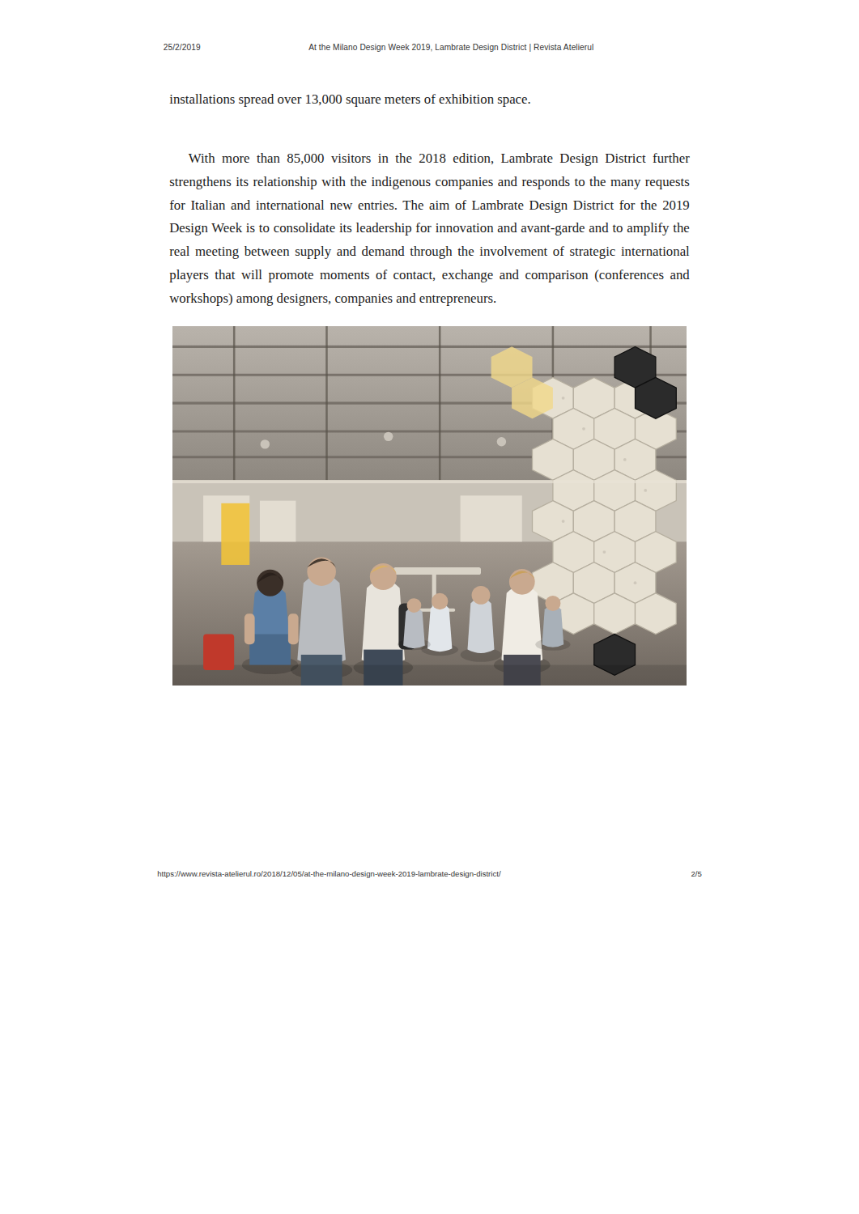25/2/2019 At the Milano Design Week 2019, Lambrate Design District | Revista Atelierul
installations spread over 13,000 square meters of exhibition space.
With more than 85,000 visitors in the 2018 edition, Lambrate Design District further strengthens its relationship with the indigenous companies and responds to the many requests for Italian and international new entries. The aim of Lambrate Design District for the 2019 Design Week is to consolidate its leadership for innovation and avant-garde and to amplify the real meeting between supply and demand through the involvement of strategic international players that will promote moments of contact, exchange and comparison (conferences and workshops) among designers, companies and entrepreneurs.
https://www.revista-atelierul.ro/2018/12/05/at-the-milano-design-week-2019-lambrate-design-district/ 2/5